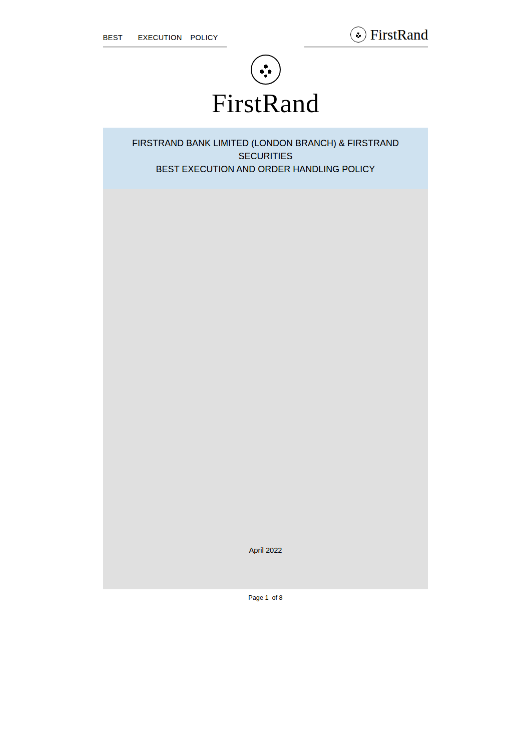BEST EXECUTION POLICY
FirstRand
FirstRand
FIRSTRAND BANK LIMITED (LONDON BRANCH) & FIRSTRAND SECURITIES
BEST EXECUTION AND ORDER HANDLING POLICY
April 2022
Page 1 of 8